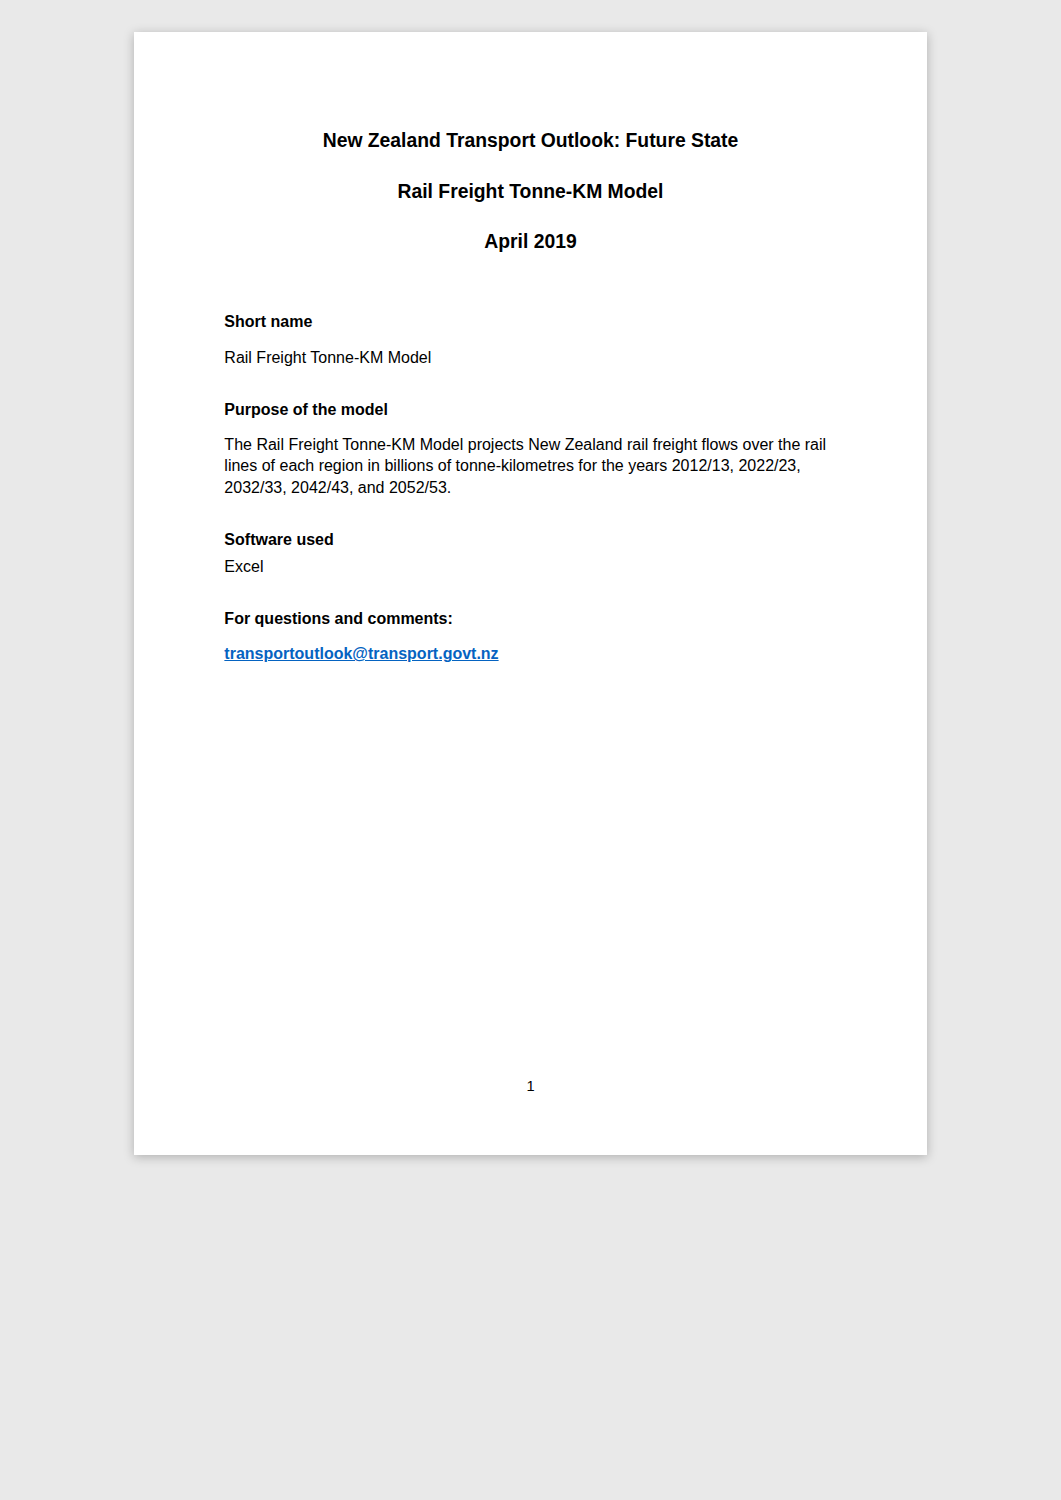New Zealand Transport Outlook: Future State
Rail Freight Tonne-KM Model
April 2019
Short name
Rail Freight Tonne-KM Model
Purpose of the model
The Rail Freight Tonne-KM Model projects New Zealand rail freight flows over the rail lines of each region in billions of tonne-kilometres for the years 2012/13, 2022/23, 2032/33, 2042/43, and 2052/53.
Software used
Excel
For questions and comments:
transportoutlook@transport.govt.nz
1